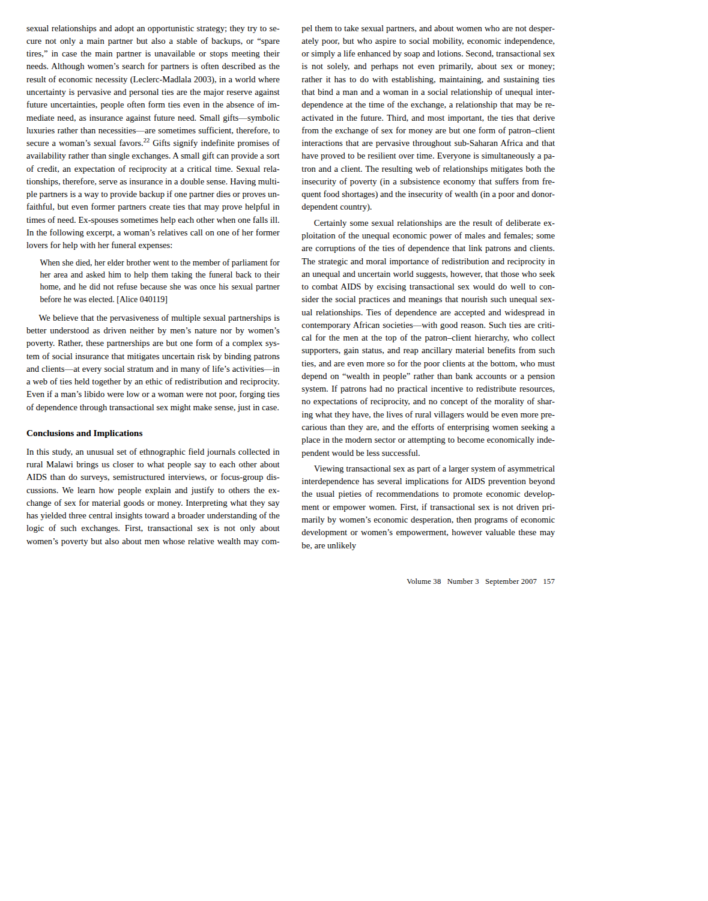sexual relationships and adopt an opportunistic strategy; they try to secure not only a main partner but also a stable of backups, or “spare tires,” in case the main partner is unavailable or stops meeting their needs. Although women’s search for partners is often described as the result of economic necessity (Leclerc-Madlala 2003), in a world where uncertainty is pervasive and personal ties are the major reserve against future uncertainties, people often form ties even in the absence of immediate need, as insurance against future need. Small gifts—symbolic luxuries rather than necessities—are sometimes sufficient, therefore, to secure a woman’s sexual favors.22 Gifts signify indefinite promises of availability rather than single exchanges. A small gift can provide a sort of credit, an expectation of reciprocity at a critical time. Sexual relationships, therefore, serve as insurance in a double sense. Having multiple partners is a way to provide backup if one partner dies or proves unfaithful, but even former partners create ties that may prove helpful in times of need. Ex-spouses sometimes help each other when one falls ill. In the following excerpt, a woman’s relatives call on one of her former lovers for help with her funeral expenses:
When she died, her elder brother went to the member of parliament for her area and asked him to help them taking the funeral back to their home, and he did not refuse because she was once his sexual partner before he was elected. [Alice 040119]
We believe that the pervasiveness of multiple sexual partnerships is better understood as driven neither by men’s nature nor by women’s poverty. Rather, these partnerships are but one form of a complex system of social insurance that mitigates uncertain risk by binding patrons and clients—at every social stratum and in many of life’s activities—in a web of ties held together by an ethic of redistribution and reciprocity. Even if a man’s libido were low or a woman were not poor, forging ties of dependence through transactional sex might make sense, just in case.
Conclusions and Implications
In this study, an unusual set of ethnographic field journals collected in rural Malawi brings us closer to what people say to each other about AIDS than do surveys, semistructured interviews, or focus-group discussions. We learn how people explain and justify to others the exchange of sex for material goods or money. Interpreting what they say has yielded three central insights toward a broader understanding of the logic of such exchanges. First, transactional sex is not only about women’s poverty but also about men whose relative wealth may compel them to take sexual partners, and about women who are not desperately poor, but who aspire to social mobility, economic independence, or simply a life enhanced by soap and lotions. Second, transactional sex is not solely, and perhaps not even primarily, about sex or money; rather it has to do with establishing, maintaining, and sustaining ties that bind a man and a woman in a social relationship of unequal interdependence at the time of the exchange, a relationship that may be reactivated in the future. Third, and most important, the ties that derive from the exchange of sex for money are but one form of patron–client interactions that are pervasive throughout sub-Saharan Africa and that have proved to be resilient over time. Everyone is simultaneously a patron and a client. The resulting web of relationships mitigates both the insecurity of poverty (in a subsistence economy that suffers from frequent food shortages) and the insecurity of wealth (in a poor and donor-dependent country).
Certainly some sexual relationships are the result of deliberate exploitation of the unequal economic power of males and females; some are corruptions of the ties of dependence that link patrons and clients. The strategic and moral importance of redistribution and reciprocity in an unequal and uncertain world suggests, however, that those who seek to combat AIDS by excising transactional sex would do well to consider the social practices and meanings that nourish such unequal sexual relationships. Ties of dependence are accepted and widespread in contemporary African societies—with good reason. Such ties are critical for the men at the top of the patron–client hierarchy, who collect supporters, gain status, and reap ancillary material benefits from such ties, and are even more so for the poor clients at the bottom, who must depend on “wealth in people” rather than bank accounts or a pension system. If patrons had no practical incentive to redistribute resources, no expectations of reciprocity, and no concept of the morality of sharing what they have, the lives of rural villagers would be even more precarious than they are, and the efforts of enterprising women seeking a place in the modern sector or attempting to become economically independent would be less successful.
Viewing transactional sex as part of a larger system of asymmetrical interdependence has several implications for AIDS prevention beyond the usual pieties of recommendations to promote economic development or empower women. First, if transactional sex is not driven primarily by women’s economic desperation, then programs of economic development or women’s empowerment, however valuable these may be, are unlikely
Volume 38 Number 3 September 2007157